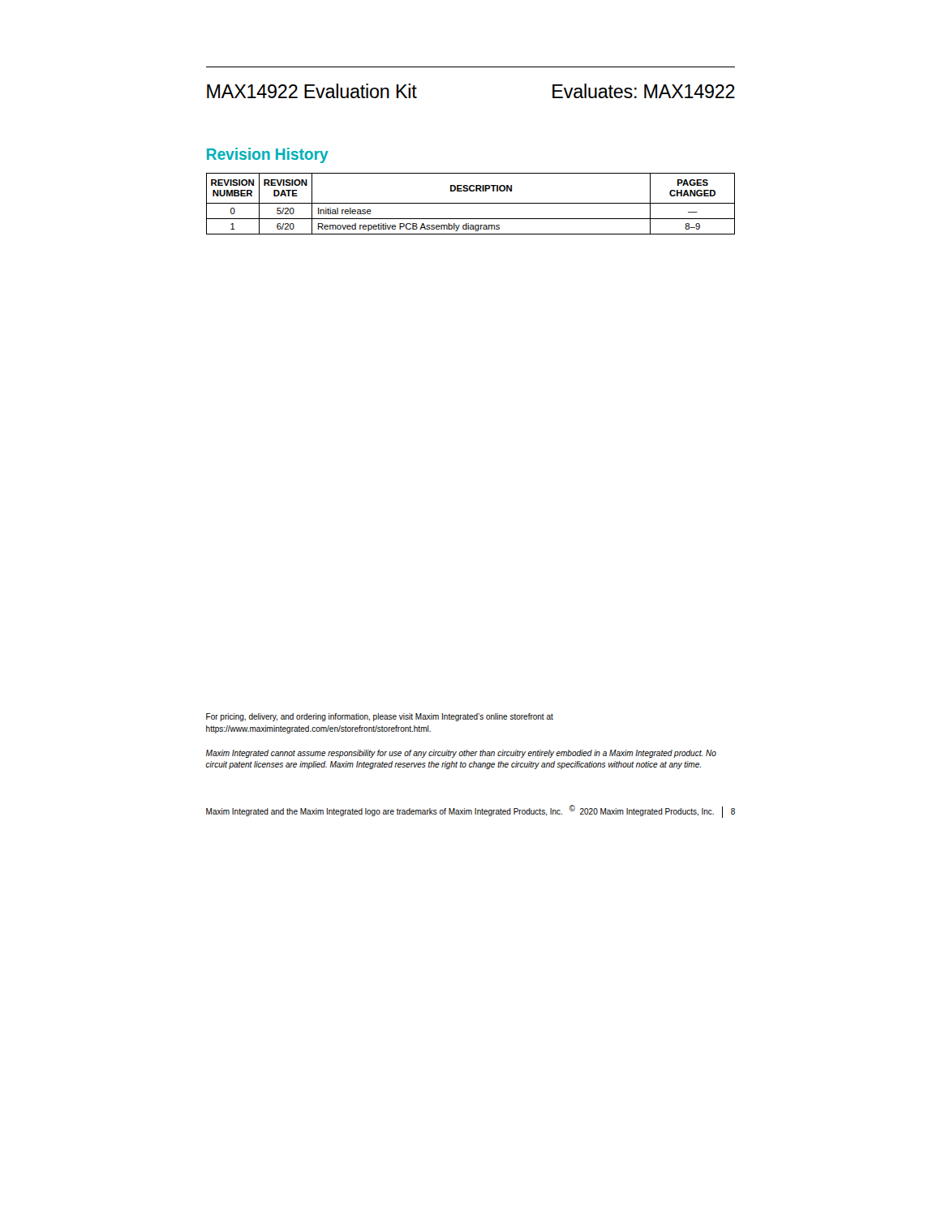MAX14922 Evaluation Kit
Evaluates: MAX14922
Revision History
| REVISION NUMBER | REVISION DATE | DESCRIPTION | PAGES CHANGED |
| --- | --- | --- | --- |
| 0 | 5/20 | Initial release | — |
| 1 | 6/20 | Removed repetitive PCB Assembly diagrams | 8–9 |
For pricing, delivery, and ordering information, please visit Maxim Integrated’s online storefront at https://www.maximintegrated.com/en/storefront/storefront.html.
Maxim Integrated cannot assume responsibility for use of any circuitry other than circuitry entirely embodied in a Maxim Integrated product. No circuit patent licenses are implied. Maxim Integrated reserves the right to change the circuitry and specifications without notice at any time.
Maxim Integrated and the Maxim Integrated logo are trademarks of Maxim Integrated Products, Inc.
© 2020 Maxim Integrated Products, Inc.8